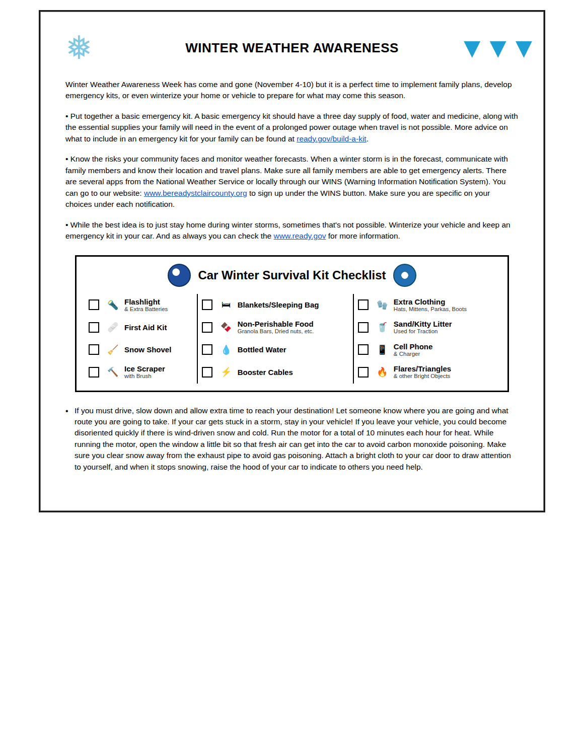❅
WINTER WEATHER AWARENESS
▼▼▼
Winter Weather Awareness Week has come and gone (November 4-10) but it is a perfect time to implement family plans, develop emergency kits, or even winterize your home or vehicle to prepare for what may come this season.
• Put together a basic emergency kit. A basic emergency kit should have a three day supply of food, water and medicine, along with the essential supplies your family will need in the event of a prolonged power outage when travel is not possible. More advice on what to include in an emergency kit for your family can be found at ready.gov/build-a-kit.
• Know the risks your community faces and monitor weather forecasts. When a winter storm is in the forecast, communicate with family members and know their location and travel plans. Make sure all family members are able to get emergency alerts. There are several apps from the National Weather Service or locally through our WINS (Warning Information Notification System). You can go to our website: www.bereadystclaircounty.org to sign up under the WINS button. Make sure you are specific on your choices under each notification.
• While the best idea is to just stay home during winter storms, sometimes that's not possible. Winterize your vehicle and keep an emergency kit in your car. And as always you can check the www.ready.gov for more information.
Car Winter Survival Kit Checklist
| 🔦 Flashlight & Extra Batteries | | 🛏 Blankets/Sleeping Bag | | 🧤 Extra Clothing Hats, Mittens, Parkas, Boots |
| 🩹 First Aid Kit | | 🍫 Non-Perishable Food Granola Bars, Dried nuts, etc. | | 🥤 Sand/Kitty Litter Used for Traction |
| 🧹 Snow Shovel | | 💧 Bottled Water | | 📱 Cell Phone & Charger |
| 🔨 Ice Scraper with Brush | | ⚡ Booster Cables | | 🔥 Flares/Triangles & other Bright Objects |
If you must drive, slow down and allow extra time to reach your destination! Let someone know where you are going and what route you are going to take. If your car gets stuck in a storm, stay in your vehicle! If you leave your vehicle, you could become disoriented quickly if there is wind-driven snow and cold. Run the motor for a total of 10 minutes each hour for heat. While running the motor, open the window a little bit so that fresh air can get into the car to avoid carbon monoxide poisoning. Make sure you clear snow away from the exhaust pipe to avoid gas poisoning. Attach a bright cloth to your car door to draw attention to yourself, and when it stops snowing, raise the hood of your car to indicate to others you need help.